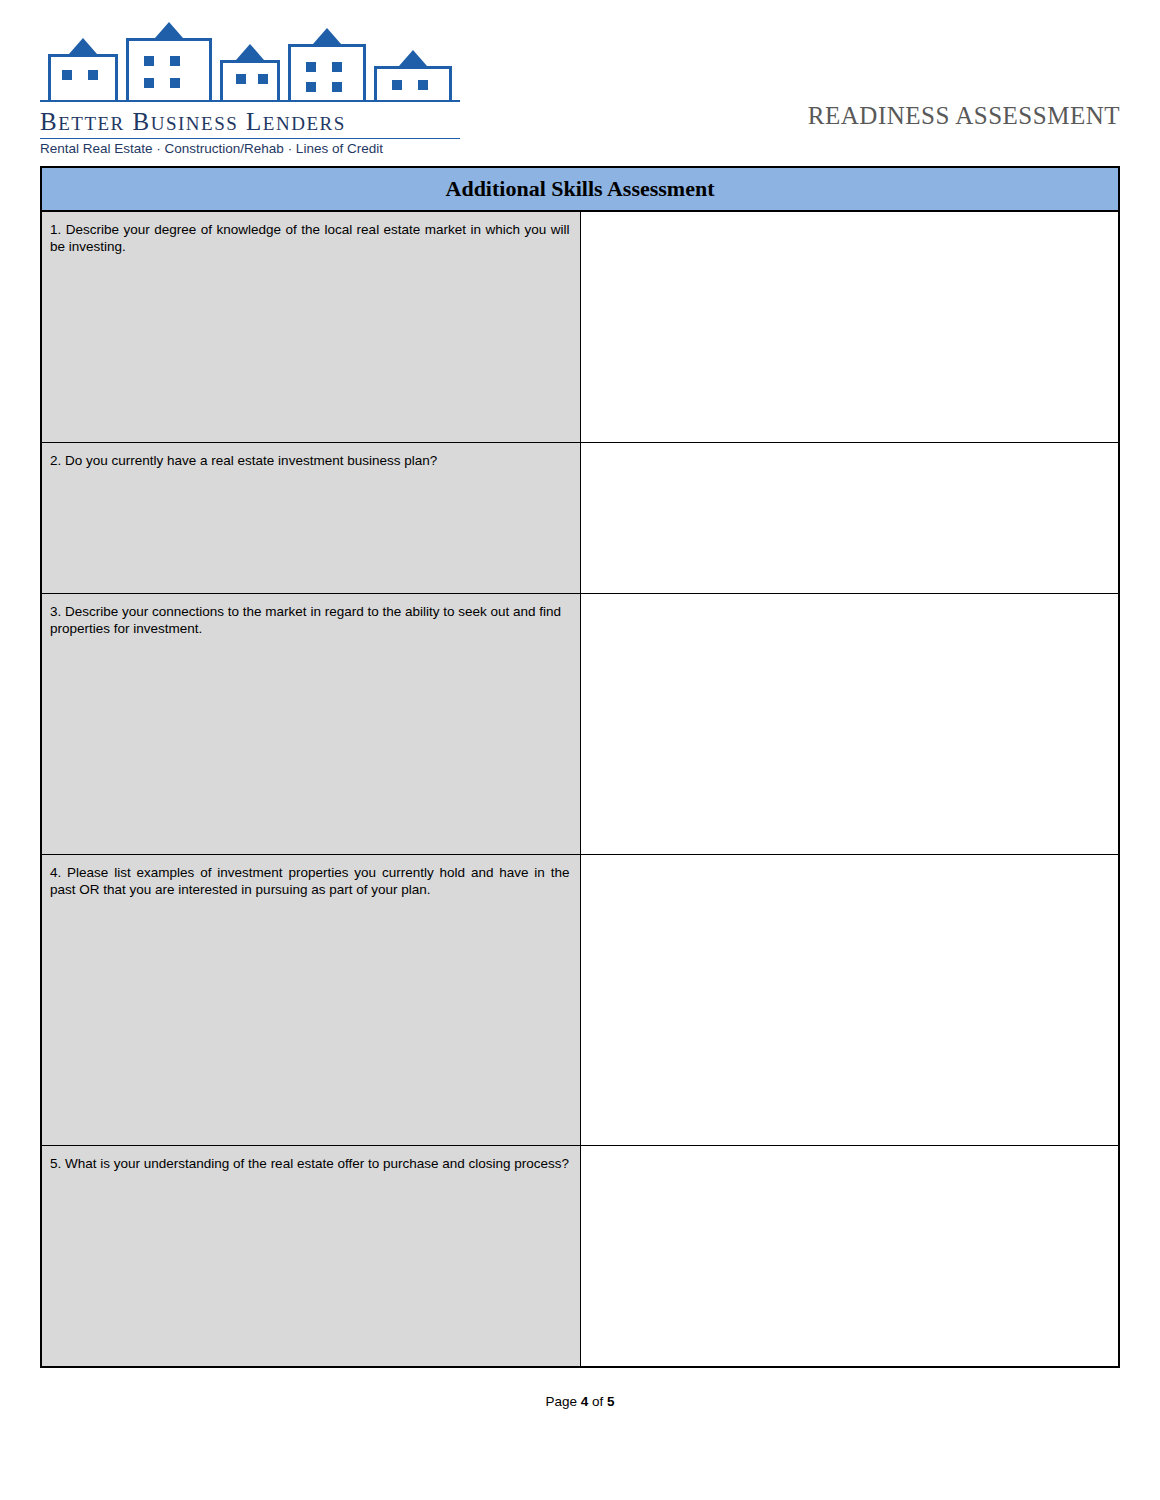BETTER BUSINESS LENDERS
Rental Real Estate · Construction/Rehab · Lines of Credit
READINESS ASSESSMENT
| Additional Skills Assessment |
| --- |
| 1. Describe your degree of knowledge of the local real estate market in which you will be investing. | |
| 2. Do you currently have a real estate investment business plan? | |
| 3. Describe your connections to the market in regard to the ability to seek out and find properties for investment. | |
| 4. Please list examples of investment properties you currently hold and have in the past OR that you are interested in pursuing as part of your plan. | |
| 5. What is your understanding of the real estate offer to purchase and closing process? | |
Page 4 of 5